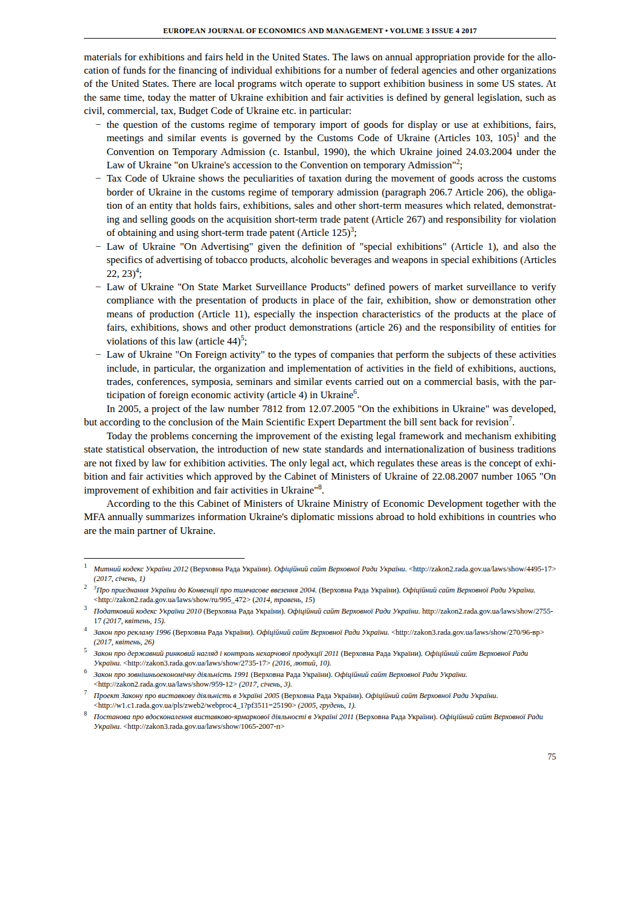European Journal of Economics and Management • Volume 3 Issue 4 2017
materials for exhibitions and fairs held in the United States. The laws on annual appropriation provide for the allocation of funds for the financing of individual exhibitions for a number of federal agencies and other organizations of the United States. There are local programs witch operate to support exhibition business in some US states. At the same time, today the matter of Ukraine exhibition and fair activities is defined by general legislation, such as civil, commercial, tax, Budget Code of Ukraine etc. in particular:
the question of the customs regime of temporary import of goods for display or use at exhibitions, fairs, meetings and similar events is governed by the Customs Code of Ukraine (Articles 103, 105)1 and the Convention on Temporary Admission (c. Istanbul, 1990), the which Ukraine joined 24.03.2004 under the Law of Ukraine "on Ukraine's accession to the Convention on temporary Admission"2;
Tax Code of Ukraine shows the peculiarities of taxation during the movement of goods across the customs border of Ukraine in the customs regime of temporary admission (paragraph 206.7 Article 206), the obligation of an entity that holds fairs, exhibitions, sales and other short-term measures which related, demonstrating and selling goods on the acquisition short-term trade patent (Article 267) and responsibility for violation of obtaining and using short-term trade patent (Article 125)3;
Law of Ukraine "On Advertising" given the definition of "special exhibitions" (Article 1), and also the specifics of advertising of tobacco products, alcoholic beverages and weapons in special exhibitions (Articles 22, 23)4;
Law of Ukraine "On State Market Surveillance Products" defined powers of market surveillance to verify compliance with the presentation of products in place of the fair, exhibition, show or demonstration other means of production (Article 11), especially the inspection characteristics of the products at the place of fairs, exhibitions, shows and other product demonstrations (article 26) and the responsibility of entities for violations of this law (article 44)5;
Law of Ukraine "On Foreign activity" to the types of companies that perform the subjects of these activities include, in particular, the organization and implementation of activities in the field of exhibitions, auctions, trades, conferences, symposia, seminars and similar events carried out on a commercial basis, with the participation of foreign economic activity (article 4) in Ukraine6.
In 2005, a project of the law number 7812 from 12.07.2005 "On the exhibitions in Ukraine" was developed, but according to the conclusion of the Main Scientific Expert Department the bill sent back for revision7.
Today the problems concerning the improvement of the existing legal framework and mechanism exhibiting state statistical observation, the introduction of new state standards and internationalization of business traditions are not fixed by law for exhibition activities. The only legal act, which regulates these areas is the concept of exhibition and fair activities which approved by the Cabinet of Ministers of Ukraine of 22.08.2007 number 1065 "On improvement of exhibition and fair activities in Ukraine"8.
According to the this Cabinet of Ministers of Ukraine Ministry of Economic Development together with the MFA annually summarizes information Ukraine's diplomatic missions abroad to hold exhibitions in countries who are the main partner of Ukraine.
Митний кодекс України 2012 (Верховна Рада України). Офіційний сайт Верховної Ради України. <http://zakon2.rada.gov.ua/laws/show/4495-17> (2017, січень, 1)
3Про приєднання України до Конвенції про тимчасове ввезення 2004. (Верховна Рада України). Офіційний сайт Верховної Ради України. <http://zakon2.rada.gov.ua/laws/show/ru/995_472> (2014, травень, 15)
Податковий кодекс України 2010 (Верховна Рада України). Офіційний сайт Верховної Ради України. http://zakon2.rada.gov.ua/laws/show/2755-17 (2017, квітень, 15).
Закон про рекламу 1996 (Верховна Рада України). Офіційний сайт Верховної Ради України. <http://zakon3.rada.gov.ua/laws/show/270/96-вр> (2017, квітень, 26)
Закон про державний ринковий нагляд і контроль нехарчової продукції 2011 (Верховна Рада України). Офіційний сайт Верховної Ради України. <http://zakon3.rada.gov.ua/laws/show/2735-17> (2016, лютий, 10).
Закон про зовнішньоекономічну діяльність 1991 (Верховна Рада України). Офіційний сайт Верховної Ради України. <http://zakon2.rada.gov.ua/laws/show/959-12> (2017, січень, 3).
Проект Закону про виставкову діяльність в Україні 2005 (Верховна Рада України). Офіційний сайт Верховної Ради України. <http://w1.c1.rada.gov.ua/pls/zweb2/webproc4_1?pf3511=25190> (2005, грудень, 1).
Постанова про вдосконалення виставково-ярмаркової діяльності в Україні 2011 (Верховна Рада України). Офіційний сайт Верховної Ради України. <http://zakon3.rada.gov.ua/laws/show/1065-2007-п>
75